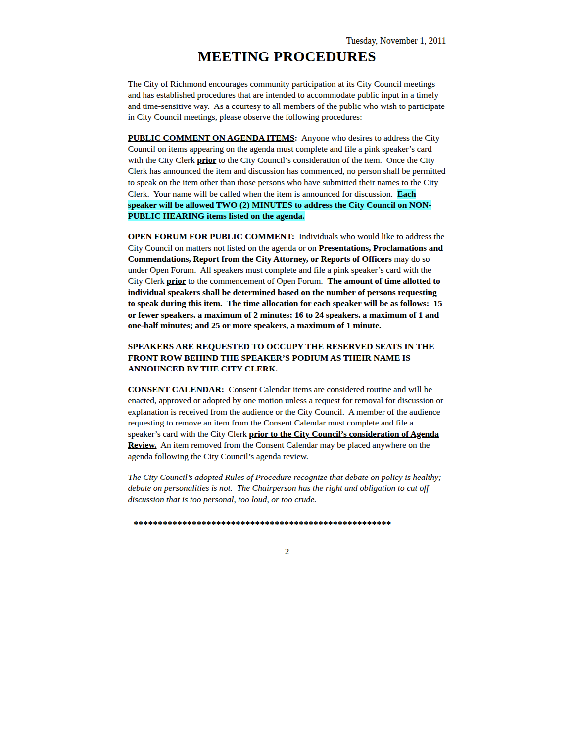Tuesday, November 1, 2011
MEETING PROCEDURES
The City of Richmond encourages community participation at its City Council meetings and has established procedures that are intended to accommodate public input in a timely and time-sensitive way. As a courtesy to all members of the public who wish to participate in City Council meetings, please observe the following procedures:
PUBLIC COMMENT ON AGENDA ITEMS: Anyone who desires to address the City Council on items appearing on the agenda must complete and file a pink speaker’s card with the City Clerk prior to the City Council’s consideration of the item. Once the City Clerk has announced the item and discussion has commenced, no person shall be permitted to speak on the item other than those persons who have submitted their names to the City Clerk. Your name will be called when the item is announced for discussion. Each speaker will be allowed TWO (2) MINUTES to address the City Council on NON-PUBLIC HEARING items listed on the agenda.
OPEN FORUM FOR PUBLIC COMMENT: Individuals who would like to address the City Council on matters not listed on the agenda or on Presentations, Proclamations and Commendations, Report from the City Attorney, or Reports of Officers may do so under Open Forum. All speakers must complete and file a pink speaker’s card with the City Clerk prior to the commencement of Open Forum. The amount of time allotted to individual speakers shall be determined based on the number of persons requesting to speak during this item. The time allocation for each speaker will be as follows: 15 or fewer speakers, a maximum of 2 minutes; 16 to 24 speakers, a maximum of 1 and one-half minutes; and 25 or more speakers, a maximum of 1 minute.
SPEAKERS ARE REQUESTED TO OCCUPY THE RESERVED SEATS IN THE FRONT ROW BEHIND THE SPEAKER’S PODIUM AS THEIR NAME IS ANNOUNCED BY THE CITY CLERK.
CONSENT CALENDAR: Consent Calendar items are considered routine and will be enacted, approved or adopted by one motion unless a request for removal for discussion or explanation is received from the audience or the City Council. A member of the audience requesting to remove an item from the Consent Calendar must complete and file a speaker’s card with the City Clerk prior to the City Council’s consideration of Agenda Review. An item removed from the Consent Calendar may be placed anywhere on the agenda following the City Council’s agenda review.
The City Council’s adopted Rules of Procedure recognize that debate on policy is healthy; debate on personalities is not. The Chairperson has the right and obligation to cut off discussion that is too personal, too loud, or too crude.
*****************************************************
2